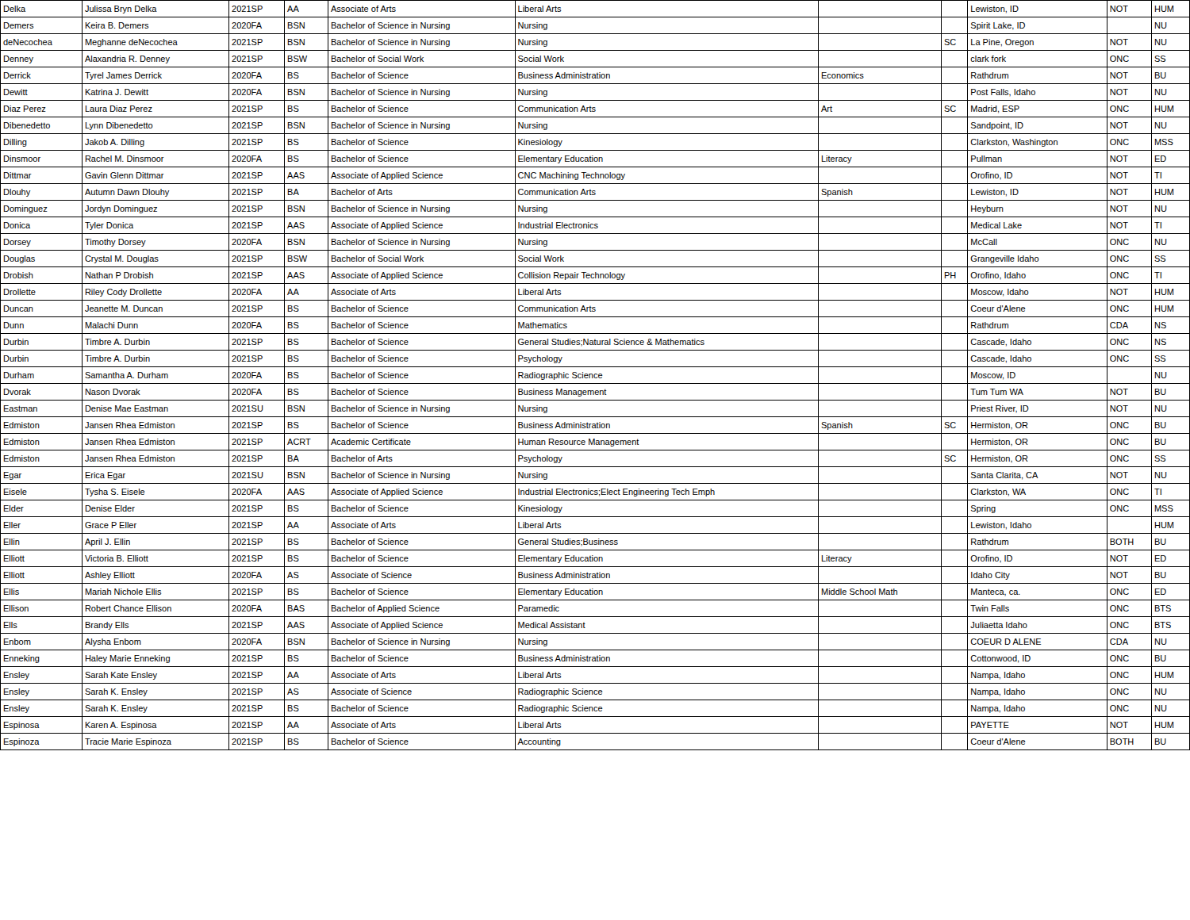| Delka | Julissa Bryn Delka | 2021SP | AA | Associate of Arts | Liberal Arts | | | Lewiston, ID | NOT | HUM |
| Demers | Keira B. Demers | 2020FA | BSN | Bachelor of Science in Nursing | Nursing | | | Spirit Lake, ID | | NU |
| deNecochea | Meghanne deNecochea | 2021SP | BSN | Bachelor of Science in Nursing | Nursing | | SC | La Pine, Oregon | NOT | NU |
| Denney | Alaxandria R. Denney | 2021SP | BSW | Bachelor of Social Work | Social Work | | | clark fork | ONC | SS |
| Derrick | Tyrel James Derrick | 2020FA | BS | Bachelor of Science | Business Administration | Economics | | Rathdrum | NOT | BU |
| Dewitt | Katrina J. Dewitt | 2020FA | BSN | Bachelor of Science in Nursing | Nursing | | | Post Falls, Idaho | NOT | NU |
| Diaz Perez | Laura Diaz Perez | 2021SP | BS | Bachelor of Science | Communication Arts | Art | SC | Madrid, ESP | ONC | HUM |
| Dibenedetto | Lynn Dibenedetto | 2021SP | BSN | Bachelor of Science in Nursing | Nursing | | | Sandpoint, ID | NOT | NU |
| Dilling | Jakob A. Dilling | 2021SP | BS | Bachelor of Science | Kinesiology | | | Clarkston, Washington | ONC | MSS |
| Dinsmoor | Rachel M. Dinsmoor | 2020FA | BS | Bachelor of Science | Elementary Education | Literacy | | Pullman | NOT | ED |
| Dittmar | Gavin Glenn Dittmar | 2021SP | AAS | Associate of Applied Science | CNC Machining Technology | | | Orofino, ID | NOT | TI |
| Dlouhy | Autumn Dawn Dlouhy | 2021SP | BA | Bachelor of Arts | Communication Arts | Spanish | | Lewiston, ID | NOT | HUM |
| Dominguez | Jordyn Dominguez | 2021SP | BSN | Bachelor of Science in Nursing | Nursing | | | Heyburn | NOT | NU |
| Donica | Tyler Donica | 2021SP | AAS | Associate of Applied Science | Industrial Electronics | | | Medical Lake | NOT | TI |
| Dorsey | Timothy Dorsey | 2020FA | BSN | Bachelor of Science in Nursing | Nursing | | | McCall | ONC | NU |
| Douglas | Crystal M. Douglas | 2021SP | BSW | Bachelor of Social Work | Social Work | | | Grangeville Idaho | ONC | SS |
| Drobish | Nathan P Drobish | 2021SP | AAS | Associate of Applied Science | Collision Repair Technology | | PH | Orofino, Idaho | ONC | TI |
| Drollette | Riley Cody Drollette | 2020FA | AA | Associate of Arts | Liberal Arts | | | Moscow, Idaho | NOT | HUM |
| Duncan | Jeanette M. Duncan | 2021SP | BS | Bachelor of Science | Communication Arts | | | Coeur d'Alene | ONC | HUM |
| Dunn | Malachi Dunn | 2020FA | BS | Bachelor of Science | Mathematics | | | Rathdrum | CDA | NS |
| Durbin | Timbre A. Durbin | 2021SP | BS | Bachelor of Science | General Studies;Natural Science & Mathematics | | | Cascade, Idaho | ONC | NS |
| Durbin | Timbre A. Durbin | 2021SP | BS | Bachelor of Science | Psychology | | | Cascade, Idaho | ONC | SS |
| Durham | Samantha A. Durham | 2020FA | BS | Bachelor of Science | Radiographic Science | | | Moscow, ID | | NU |
| Dvorak | Nason Dvorak | 2020FA | BS | Bachelor of Science | Business Management | | | Tum Tum WA | NOT | BU |
| Eastman | Denise Mae Eastman | 2021SU | BSN | Bachelor of Science in Nursing | Nursing | | | Priest River, ID | NOT | NU |
| Edmiston | Jansen Rhea Edmiston | 2021SP | BS | Bachelor of Science | Business Administration | Spanish | SC | Hermiston, OR | ONC | BU |
| Edmiston | Jansen Rhea Edmiston | 2021SP | ACRT | Academic Certificate | Human Resource Management | | | Hermiston, OR | ONC | BU |
| Edmiston | Jansen Rhea Edmiston | 2021SP | BA | Bachelor of Arts | Psychology | | SC | Hermiston, OR | ONC | SS |
| Egar | Erica Egar | 2021SU | BSN | Bachelor of Science in Nursing | Nursing | | | Santa Clarita, CA | NOT | NU |
| Eisele | Tysha S. Eisele | 2020FA | AAS | Associate of Applied Science | Industrial Electronics;Elect Engineering Tech Emph | | | Clarkston, WA | ONC | TI |
| Elder | Denise Elder | 2021SP | BS | Bachelor of Science | Kinesiology | | | Spring | ONC | MSS |
| Eller | Grace P Eller | 2021SP | AA | Associate of Arts | Liberal Arts | | | Lewiston, Idaho | | HUM |
| Ellin | April J. Ellin | 2021SP | BS | Bachelor of Science | General Studies;Business | | | Rathdrum | BOTH | BU |
| Elliott | Victoria B. Elliott | 2021SP | BS | Bachelor of Science | Elementary Education | Literacy | | Orofino, ID | NOT | ED |
| Elliott | Ashley Elliott | 2020FA | AS | Associate of Science | Business Administration | | | Idaho City | NOT | BU |
| Ellis | Mariah Nichole Ellis | 2021SP | BS | Bachelor of Science | Elementary Education | Middle School Math | | Manteca, ca. | ONC | ED |
| Ellison | Robert Chance Ellison | 2020FA | BAS | Bachelor of Applied Science | Paramedic | | | Twin Falls | ONC | BTS |
| Ells | Brandy Ells | 2021SP | AAS | Associate of Applied Science | Medical Assistant | | | Juliaetta Idaho | ONC | BTS |
| Enbom | Alysha Enbom | 2020FA | BSN | Bachelor of Science in Nursing | Nursing | | | COEUR D ALENE | CDA | NU |
| Enneking | Haley Marie Enneking | 2021SP | BS | Bachelor of Science | Business Administration | | | Cottonwood, ID | ONC | BU |
| Ensley | Sarah Kate Ensley | 2021SP | AA | Associate of Arts | Liberal Arts | | | Nampa, Idaho | ONC | HUM |
| Ensley | Sarah K. Ensley | 2021SP | AS | Associate of Science | Radiographic Science | | | Nampa, Idaho | ONC | NU |
| Ensley | Sarah K. Ensley | 2021SP | BS | Bachelor of Science | Radiographic Science | | | Nampa, Idaho | ONC | NU |
| Espinosa | Karen A. Espinosa | 2021SP | AA | Associate of Arts | Liberal Arts | | | PAYETTE | NOT | HUM |
| Espinoza | Tracie Marie Espinoza | 2021SP | BS | Bachelor of Science | Accounting | | | Coeur d'Alene | BOTH | BU |